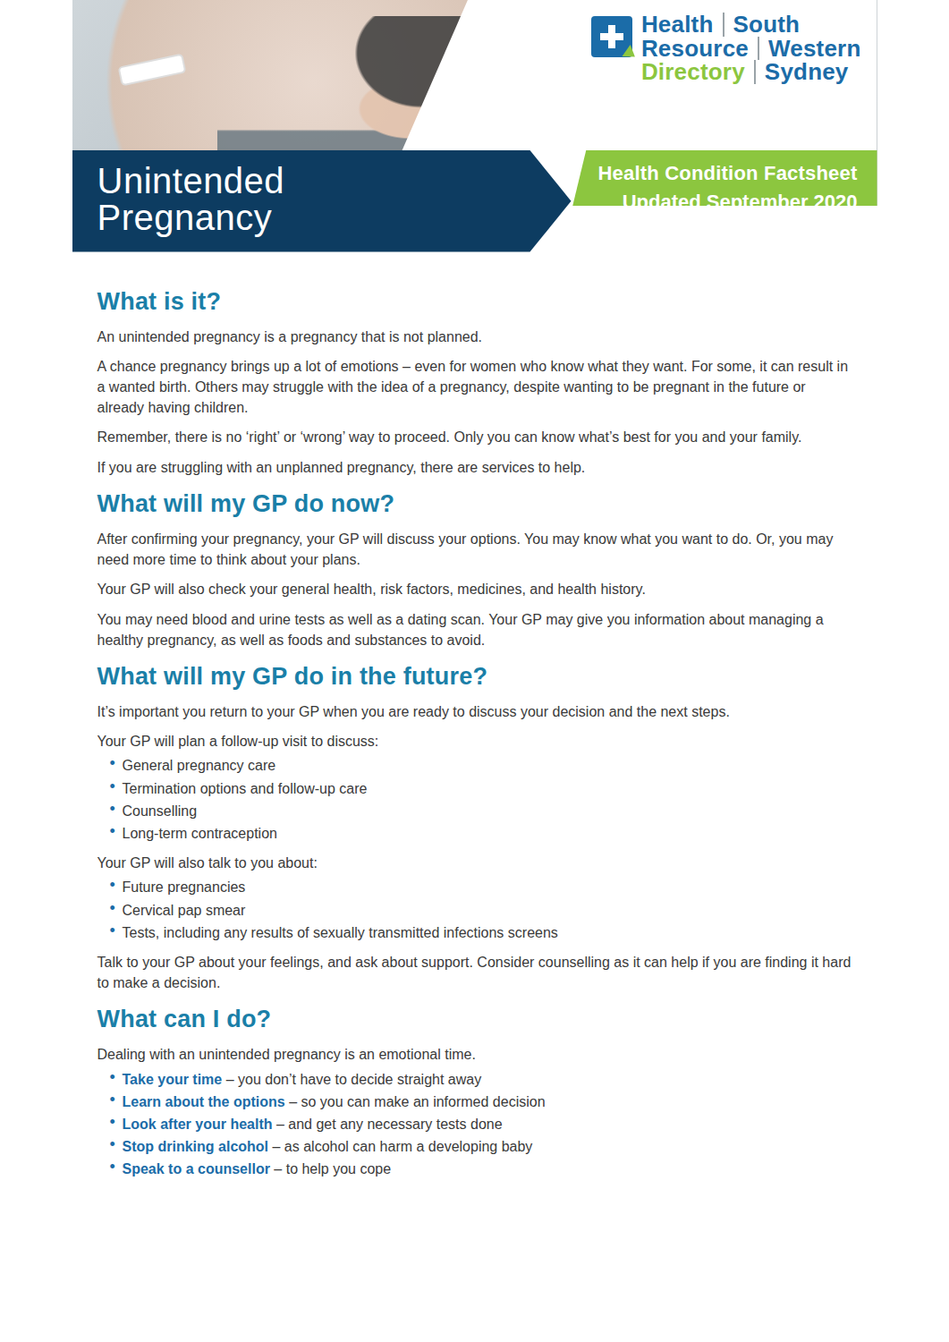Health South
Resource Western
Directory Sydney
Health Condition Factsheet
Updated September 2020
Unintended
Pregnancy
What is it?
An unintended pregnancy is a pregnancy that is not planned.
A chance pregnancy brings up a lot of emotions – even for women who know what they want. For some, it can result in a wanted birth. Others may struggle with the idea of a pregnancy, despite wanting to be pregnant in the future or already having children.
Remember, there is no ‘right’ or ‘wrong’ way to proceed. Only you can know what’s best for you and your family.
If you are struggling with an unplanned pregnancy, there are services to help.
What will my GP do now?
After confirming your pregnancy, your GP will discuss your options. You may know what you want to do. Or, you may need more time to think about your plans.
Your GP will also check your general health, risk factors, medicines, and health history.
You may need blood and urine tests as well as a dating scan. Your GP may give you information about managing a healthy pregnancy, as well as foods and substances to avoid.
What will my GP do in the future?
It’s important you return to your GP when you are ready to discuss your decision and the next steps.
Your GP will plan a follow-up visit to discuss:
General pregnancy care
Termination options and follow-up care
Counselling
Long-term contraception
Your GP will also talk to you about:
Future pregnancies
Cervical pap smear
Tests, including any results of sexually transmitted infections screens
Talk to your GP about your feelings, and ask about support. Consider counselling as it can help if you are finding it hard to make a decision.
What can I do?
Dealing with an unintended pregnancy is an emotional time.
Take your time – you don’t have to decide straight away
Learn about the options – so you can make an informed decision
Look after your health – and get any necessary tests done
Stop drinking alcohol – as alcohol can harm a developing baby
Speak to a counsellor – to help you cope